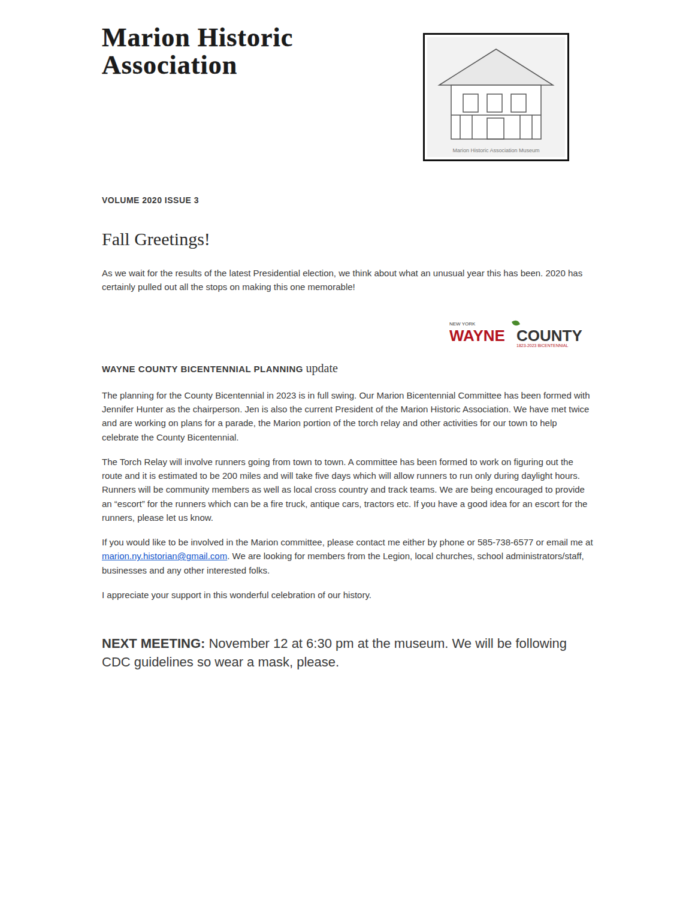Marion Historic Association
VOLUME 2020 ISSUE 3
Fall Greetings!
As we wait for the results of the latest Presidential election, we think about what an unusual year this has been. 2020 has certainly pulled out all the stops on making this one memorable!
WAYNE COUNTY BICENTENNIAL PLANNING update
The planning for the County Bicentennial in 2023 is in full swing. Our Marion Bicentennial Committee has been formed with Jennifer Hunter as the chairperson. Jen is also the current President of the Marion Historic Association. We have met twice and are working on plans for a parade, the Marion portion of the torch relay and other activities for our town to help celebrate the County Bicentennial.
The Torch Relay will involve runners going from town to town. A committee has been formed to work on figuring out the route and it is estimated to be 200 miles and will take five days which will allow runners to run only during daylight hours. Runners will be community members as well as local cross country and track teams. We are being encouraged to provide an “escort” for the runners which can be a fire truck, antique cars, tractors etc. If you have a good idea for an escort for the runners, please let us know.
If you would like to be involved in the Marion committee, please contact me either by phone or 585-738-6577 or email me at marion.ny.historian@gmail.com. We are looking for members from the Legion, local churches, school administrators/staff, businesses and any other interested folks.
I appreciate your support in this wonderful celebration of our history.
NEXT MEETING: November 12 at 6:30 pm at the museum. We will be following CDC guidelines so wear a mask, please.